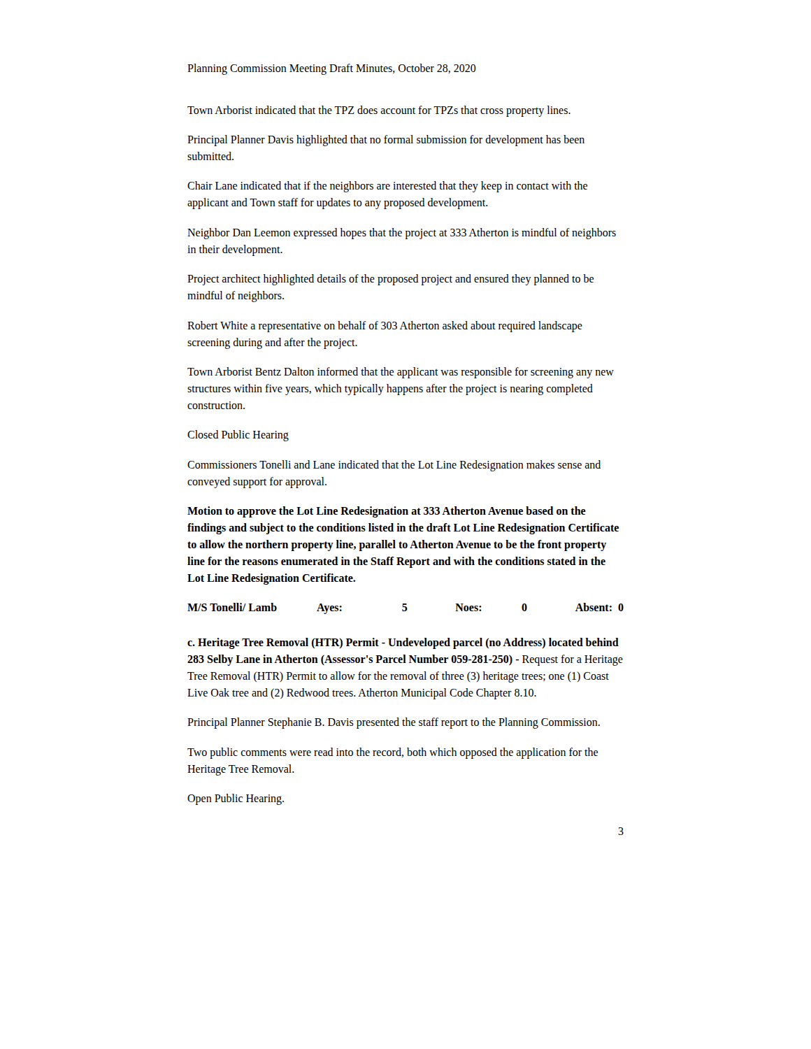Planning Commission Meeting Draft Minutes, October 28, 2020
Town Arborist indicated that the TPZ does account for TPZs that cross property lines.
Principal Planner Davis highlighted that no formal submission for development has been submitted.
Chair Lane indicated that if the neighbors are interested that they keep in contact with the applicant and Town staff for updates to any proposed development.
Neighbor Dan Leemon expressed hopes that the project at 333 Atherton is mindful of neighbors in their development.
Project architect highlighted details of the proposed project and ensured they planned to be mindful of neighbors.
Robert White a representative on behalf of 303 Atherton asked about required landscape screening during and after the project.
Town Arborist Bentz Dalton informed that the applicant was responsible for screening any new structures within five years, which typically happens after the project is nearing completed construction.
Closed Public Hearing
Commissioners Tonelli and Lane indicated that the Lot Line Redesignation makes sense and conveyed support for approval.
Motion to approve the Lot Line Redesignation at 333 Atherton Avenue based on the findings and subject to the conditions listed in the draft Lot Line Redesignation Certificate to allow the northern property line, parallel to Atherton Avenue to be the front property line for the reasons enumerated in the Staff Report and with the conditions stated in the Lot Line Redesignation Certificate.
M/S Tonelli/ Lamb Ayes: 5 Noes: 0 Absent: 0
c. Heritage Tree Removal (HTR) Permit - Undeveloped parcel (no Address) located behind 283 Selby Lane in Atherton (Assessor's Parcel Number 059-281-250) - Request for a Heritage Tree Removal (HTR) Permit to allow for the removal of three (3) heritage trees; one (1) Coast Live Oak tree and (2) Redwood trees. Atherton Municipal Code Chapter 8.10.
Principal Planner Stephanie B. Davis presented the staff report to the Planning Commission.
Two public comments were read into the record, both which opposed the application for the Heritage Tree Removal.
Open Public Hearing.
3